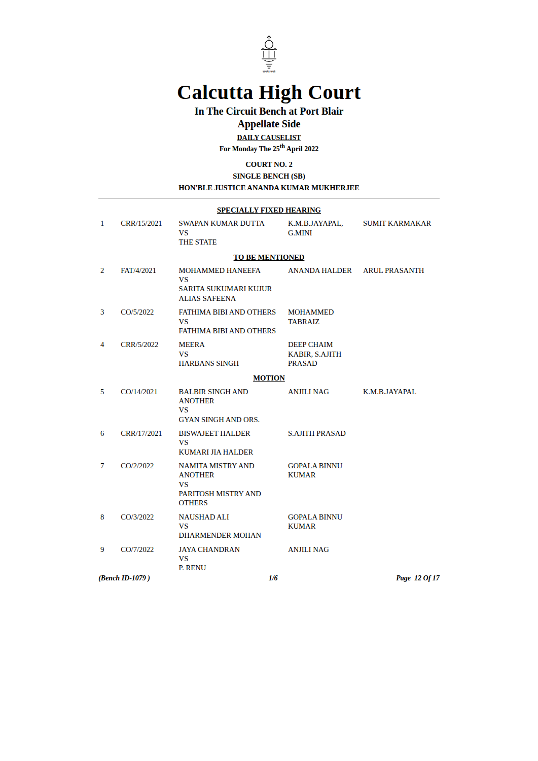Calcutta High Court
In The Circuit Bench at Port Blair
Appellate Side
DAILY CAUSELIST
For Monday The 25th April 2022
COURT NO. 2
SINGLE BENCH (SB)
HON'BLE JUSTICE ANANDA KUMAR MUKHERJEE
SPECIALLY FIXED HEARING
| 1 | CRR/15/2021 | SWAPAN KUMAR DUTTA VS THE STATE | K.M.B.JAYAPAL, G.MINI | SUMIT KARMAKAR |
TO BE MENTIONED
| 2 | FAT/4/2021 | MOHAMMED HANEEFA VS SARITA SUKUMARI KUJUR ALIAS SAFEENA | ANANDA HALDER | ARUL PRASANTH |
| 3 | CO/5/2022 | FATHIMA BIBI AND OTHERS VS FATHIMA BIBI AND OTHERS | MOHAMMED TABRAIZ | |
| 4 | CRR/5/2022 | MEERA VS HARBANS SINGH | DEEP CHAIM KABIR, S.AJITH PRASAD | |
MOTION
| 5 | CO/14/2021 | BALBIR SINGH AND ANOTHER VS GYAN SINGH AND ORS. | ANJILI NAG | K.M.B.JAYAPAL |
| 6 | CRR/17/2021 | BISWAJEET HALDER VS KUMARI JIA HALDER | S.AJITH PRASAD | |
| 7 | CO/2/2022 | NAMITA MISTRY AND ANOTHER VS PARITOSH MISTRY AND OTHERS | GOPALA BINNU KUMAR | |
| 8 | CO/3/2022 | NAUSHAD ALI VS DHARMENDER MOHAN | GOPALA BINNU KUMAR | |
| 9 | CO/7/2022 | JAYA CHANDRAN VS P. RENU | ANJILI NAG | |
(Bench ID-1079 ) 1/6 Page 12 Of 17